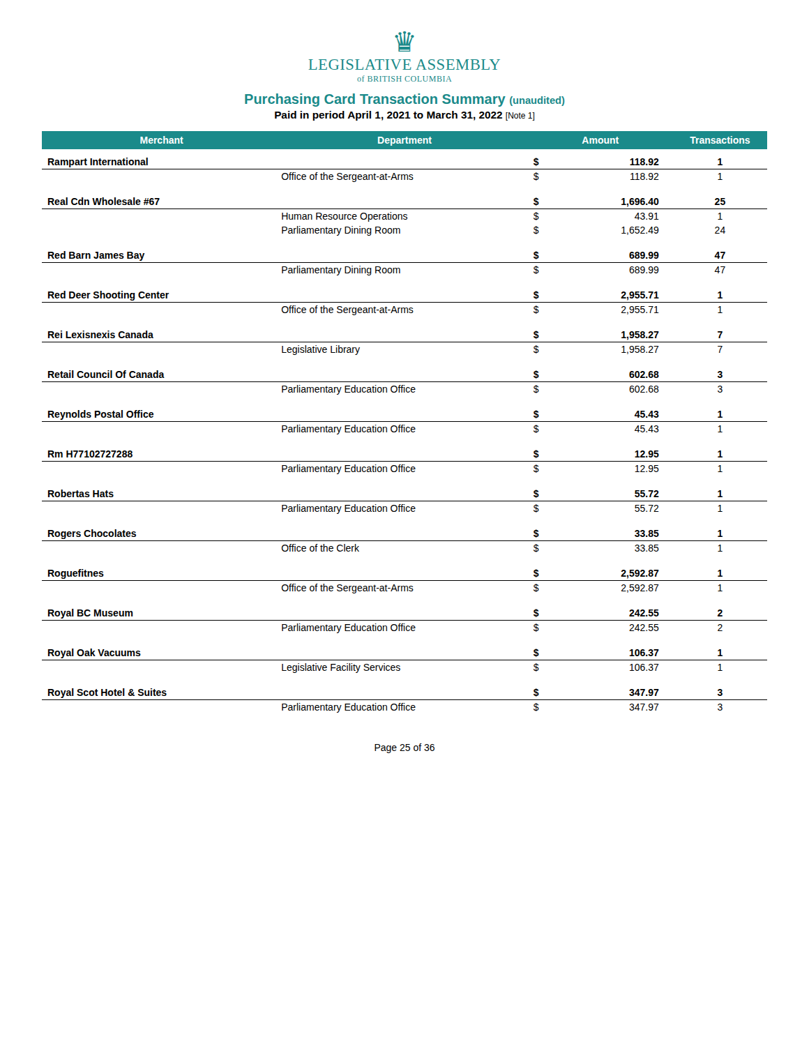♛
LEGISLATIVE ASSEMBLY
of BRITISH COLUMBIA
Purchasing Card Transaction Summary (unaudited)
Paid in period April 1, 2021 to March 31, 2022 [Note 1]
| Merchant | Department | Amount | Transactions |
| --- | --- | --- | --- |
| Rampart International | | $ | 118.92 | 1 |
| | Office of the Sergeant-at-Arms | $ | 118.92 | 1 |
| Real Cdn Wholesale #67 | | $ | 1,696.40 | 25 |
| | Human Resource Operations | $ | 43.91 | 1 |
| | Parliamentary Dining Room | $ | 1,652.49 | 24 |
| Red Barn James Bay | | $ | 689.99 | 47 |
| | Parliamentary Dining Room | $ | 689.99 | 47 |
| Red Deer Shooting Center | | $ | 2,955.71 | 1 |
| | Office of the Sergeant-at-Arms | $ | 2,955.71 | 1 |
| Rei Lexisnexis Canada | | $ | 1,958.27 | 7 |
| | Legislative Library | $ | 1,958.27 | 7 |
| Retail Council Of Canada | | $ | 602.68 | 3 |
| | Parliamentary Education Office | $ | 602.68 | 3 |
| Reynolds Postal Office | | $ | 45.43 | 1 |
| | Parliamentary Education Office | $ | 45.43 | 1 |
| Rm H77102727288 | | $ | 12.95 | 1 |
| | Parliamentary Education Office | $ | 12.95 | 1 |
| Robertas Hats | | $ | 55.72 | 1 |
| | Parliamentary Education Office | $ | 55.72 | 1 |
| Rogers Chocolates | | $ | 33.85 | 1 |
| | Office of the Clerk | $ | 33.85 | 1 |
| Roguefitnes | | $ | 2,592.87 | 1 |
| | Office of the Sergeant-at-Arms | $ | 2,592.87 | 1 |
| Royal BC Museum | | $ | 242.55 | 2 |
| | Parliamentary Education Office | $ | 242.55 | 2 |
| Royal Oak Vacuums | | $ | 106.37 | 1 |
| | Legislative Facility Services | $ | 106.37 | 1 |
| Royal Scot Hotel & Suites | | $ | 347.97 | 3 |
| | Parliamentary Education Office | $ | 347.97 | 3 |
Page 25 of 36